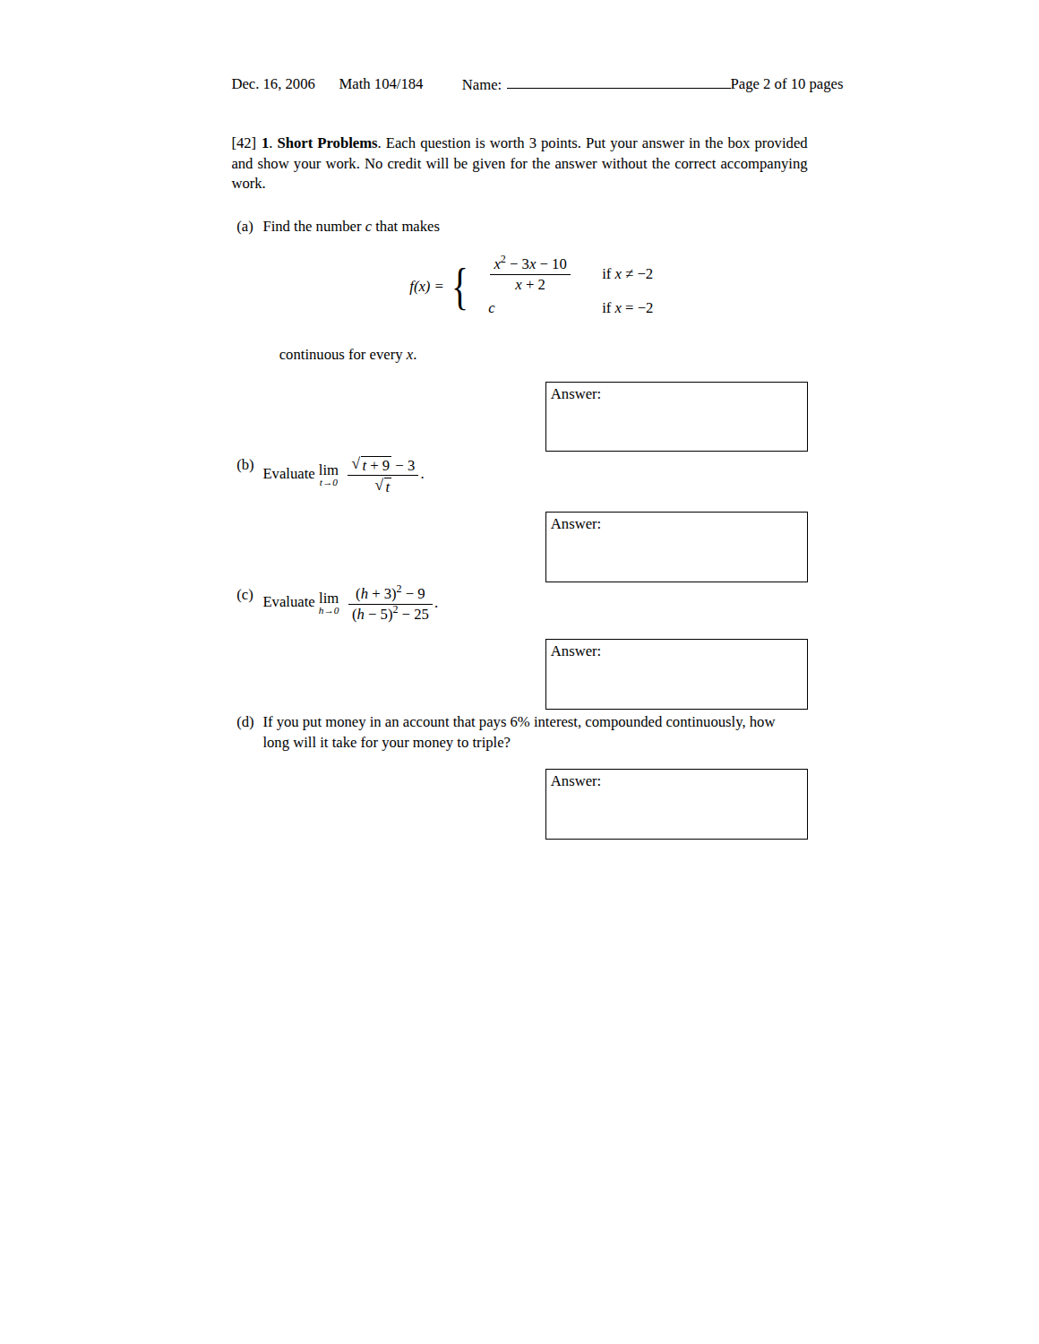Dec. 16, 2006 Math 104/184 Name:
Page 2 of 10 pages
[42] 1. Short Problems. Each question is worth 3 points. Put your answer in the box provided and show your work. No credit will be given for the answer without the correct accompanying work.
Find the number c that makes
f(x) = {
| x 2 − 3 x − 10 x + 2 | if x ≠ −2 |
| c | if x = −2 |
continuous for every x.
Answer:
Evaluate lim t→0 t + 9 − 3 t .
Answer:
Evaluate lim h→0 (h + 3)2 − 9 (h − 5)2 − 25 .
Answer:
If you put money in an account that pays 6% interest, compounded continuously, how long will it take for your money to triple?
Answer: